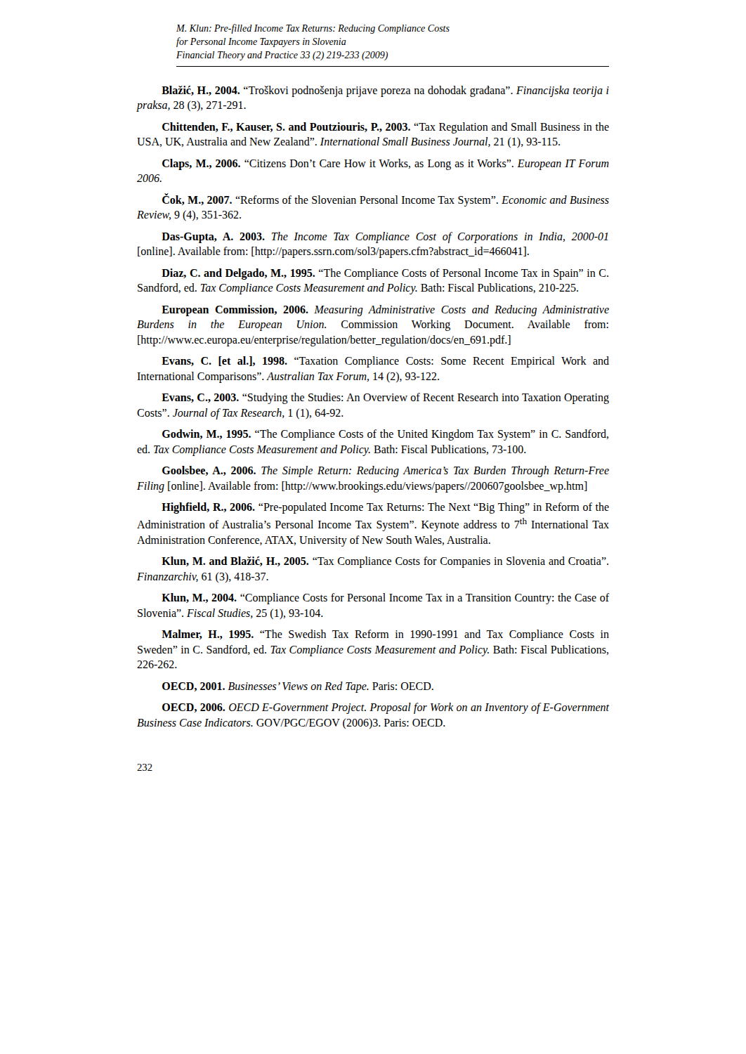M. Klun: Pre-filled Income Tax Returns: Reducing Compliance Costs
for Personal Income Taxpayers in Slovenia
Financial Theory and Practice 33 (2) 219-233 (2009)
Blažić, H., 2004. “Troškovi podnošenja prijave poreza na dohodak građana”. Financijska teorija i praksa, 28 (3), 271-291.
Chittenden, F., Kauser, S. and Poutziouris, P., 2003. “Tax Regulation and Small Business in the USA, UK, Australia and New Zealand”. International Small Business Journal, 21 (1), 93-115.
Claps, M., 2006. “Citizens Don’t Care How it Works, as Long as it Works”. European IT Forum 2006.
Čok, M., 2007. “Reforms of the Slovenian Personal Income Tax System”. Economic and Business Review, 9 (4), 351-362.
Das-Gupta, A. 2003. The Income Tax Compliance Cost of Corporations in India, 2000-01 [online]. Available from: [http://papers.ssrn.com/sol3/papers.cfm?abstract_id=466041].
Diaz, C. and Delgado, M., 1995. “The Compliance Costs of Personal Income Tax in Spain” in C. Sandford, ed. Tax Compliance Costs Measurement and Policy. Bath: Fiscal Publications, 210-225.
European Commission, 2006. Measuring Administrative Costs and Reducing Administrative Burdens in the European Union. Commission Working Document. Available from: [http://www.ec.europa.eu/enterprise/regulation/better_regulation/docs/en_691.pdf.]
Evans, C. [et al.], 1998. “Taxation Compliance Costs: Some Recent Empirical Work and International Comparisons”. Australian Tax Forum, 14 (2), 93-122.
Evans, C., 2003. “Studying the Studies: An Overview of Recent Research into Taxation Operating Costs”. Journal of Tax Research, 1 (1), 64-92.
Godwin, M., 1995. “The Compliance Costs of the United Kingdom Tax System” in C. Sandford, ed. Tax Compliance Costs Measurement and Policy. Bath: Fiscal Publications, 73-100.
Goolsbee, A., 2006. The Simple Return: Reducing America’s Tax Burden Through Return-Free Filing [online]. Available from: [http://www.brookings.edu/views/papers//200607goolsbee_wp.htm]
Highfield, R., 2006. “Pre-populated Income Tax Returns: The Next “Big Thing” in Reform of the Administration of Australia’s Personal Income Tax System”. Keynote address to 7th International Tax Administration Conference, ATAX, University of New South Wales, Australia.
Klun, M. and Blažić, H., 2005. “Tax Compliance Costs for Companies in Slovenia and Croatia”. Finanzarchiv, 61 (3), 418-37.
Klun, M., 2004. “Compliance Costs for Personal Income Tax in a Transition Country: the Case of Slovenia”. Fiscal Studies, 25 (1), 93-104.
Malmer, H., 1995. “The Swedish Tax Reform in 1990-1991 and Tax Compliance Costs in Sweden” in C. Sandford, ed. Tax Compliance Costs Measurement and Policy. Bath: Fiscal Publications, 226-262.
OECD, 2001. Businesses’ Views on Red Tape. Paris: OECD.
OECD, 2006. OECD E-Government Project. Proposal for Work on an Inventory of E-Government Business Case Indicators. GOV/PGC/EGOV (2006)3. Paris: OECD.
232